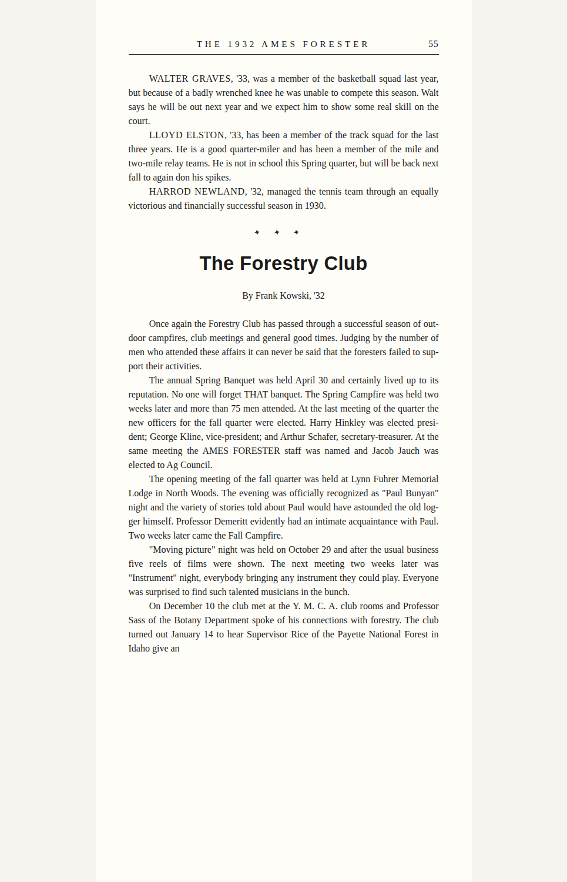The 1932 Ames Forester
55
WALTER GRAVES, '33, was a member of the basketball squad last year, but because of a badly wrenched knee he was unable to compete this season. Walt says he will be out next year and we expect him to show some real skill on the court.
LLOYD ELSTON, '33, has been a member of the track squad for the last three years. He is a good quarter-miler and has been a member of the mile and two-mile relay teams. He is not in school this Spring quarter, but will be back next fall to again don his spikes.
HARROD NEWLAND, '32, managed the tennis team through an equally victorious and financially successful season in 1930.
✦✦✦
The Forestry Club
By Frank Kowski, '32
Once again the Forestry Club has passed through a successful season of outdoor campfires, club meetings and general good times. Judging by the number of men who attended these affairs it can never be said that the foresters failed to support their activities.
The annual Spring Banquet was held April 30 and certainly lived up to its reputation. No one will forget THAT banquet. The Spring Campfire was held two weeks later and more than 75 men attended. At the last meeting of the quarter the new officers for the fall quarter were elected. Harry Hinkley was elected president; George Kline, vice-president; and Arthur Schafer, secretary-treasurer. At the same meeting the AMES FORESTER staff was named and Jacob Jauch was elected to Ag Council.
The opening meeting of the fall quarter was held at Lynn Fuhrer Memorial Lodge in North Woods. The evening was officially recognized as "Paul Bunyan" night and the variety of stories told about Paul would have astounded the old logger himself. Professor Demeritt evidently had an intimate acquaintance with Paul. Two weeks later came the Fall Campfire.
"Moving picture" night was held on October 29 and after the usual business five reels of films were shown. The next meeting two weeks later was "Instrument" night, everybody bringing any instrument they could play. Everyone was surprised to find such talented musicians in the bunch.
On December 10 the club met at the Y. M. C. A. club rooms and Professor Sass of the Botany Department spoke of his connections with forestry. The club turned out January 14 to hear Supervisor Rice of the Payette National Forest in Idaho give an